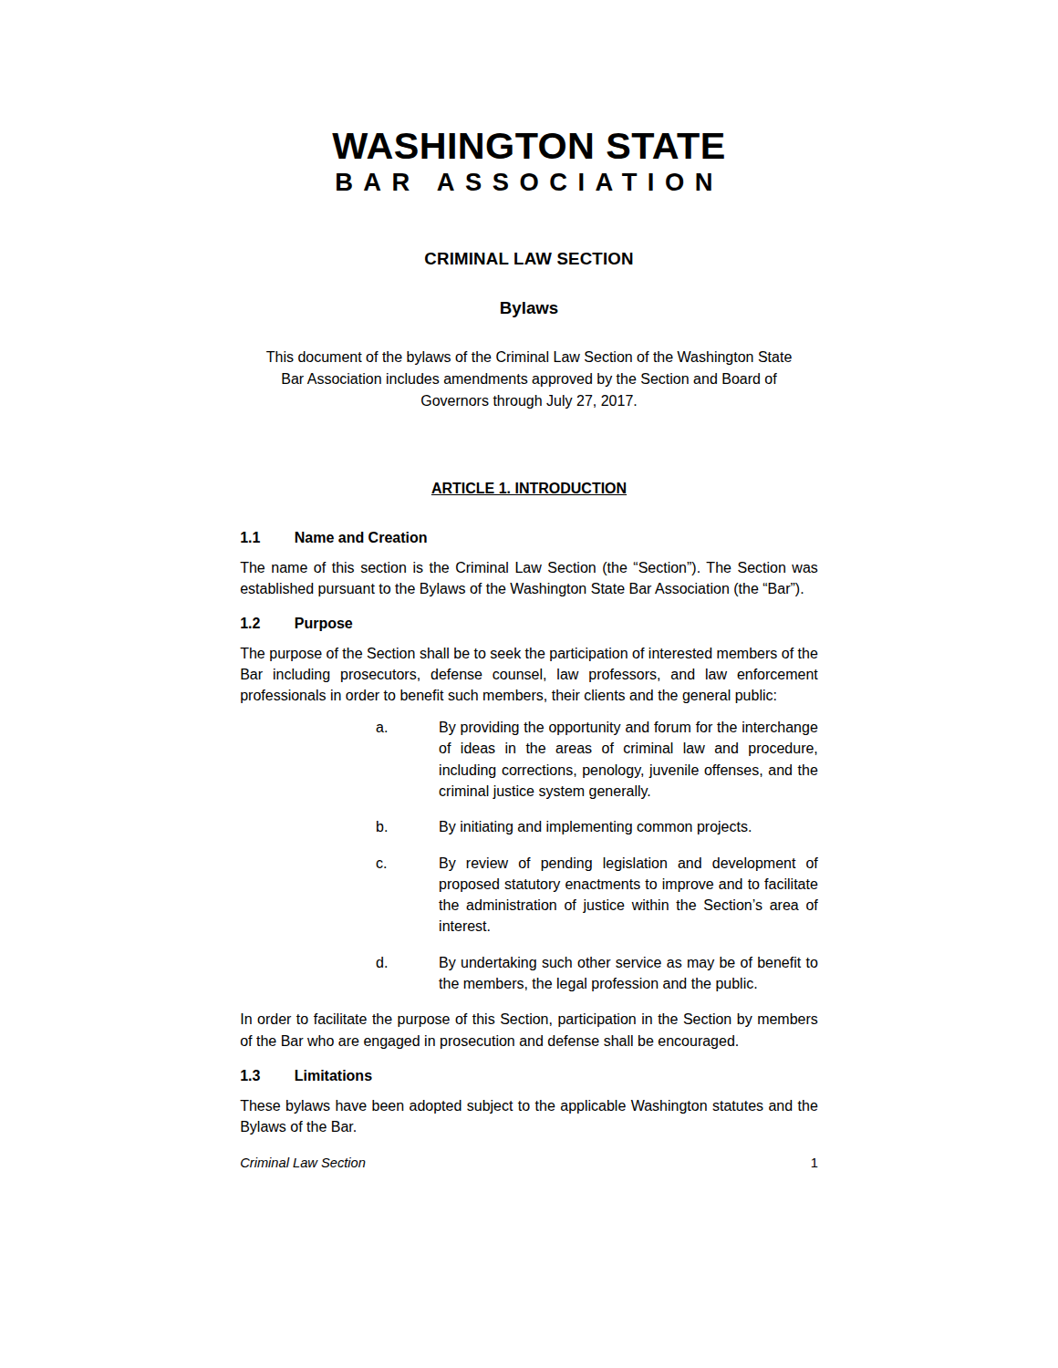WASHINGTON STATE
BAR ASSOCIATION
CRIMINAL LAW SECTION
Bylaws
This document of the bylaws of the Criminal Law Section of the Washington State Bar Association includes amendments approved by the Section and Board of Governors through July 27, 2017.
ARTICLE 1. INTRODUCTION
1.1 Name and Creation
The name of this section is the Criminal Law Section (the “Section”). The Section was established pursuant to the Bylaws of the Washington State Bar Association (the “Bar”).
1.2 Purpose
The purpose of the Section shall be to seek the participation of interested members of the Bar including prosecutors, defense counsel, law professors, and law enforcement professionals in order to benefit such members, their clients and the general public:
a. By providing the opportunity and forum for the interchange of ideas in the areas of criminal law and procedure, including corrections, penology, juvenile offenses, and the criminal justice system generally.
b. By initiating and implementing common projects.
c. By review of pending legislation and development of proposed statutory enactments to improve and to facilitate the administration of justice within the Section’s area of interest.
d. By undertaking such other service as may be of benefit to the members, the legal profession and the public.
In order to facilitate the purpose of this Section, participation in the Section by members of the Bar who are engaged in prosecution and defense shall be encouraged.
1.3 Limitations
These bylaws have been adopted subject to the applicable Washington statutes and the Bylaws of the Bar.
Criminal Law Section 1